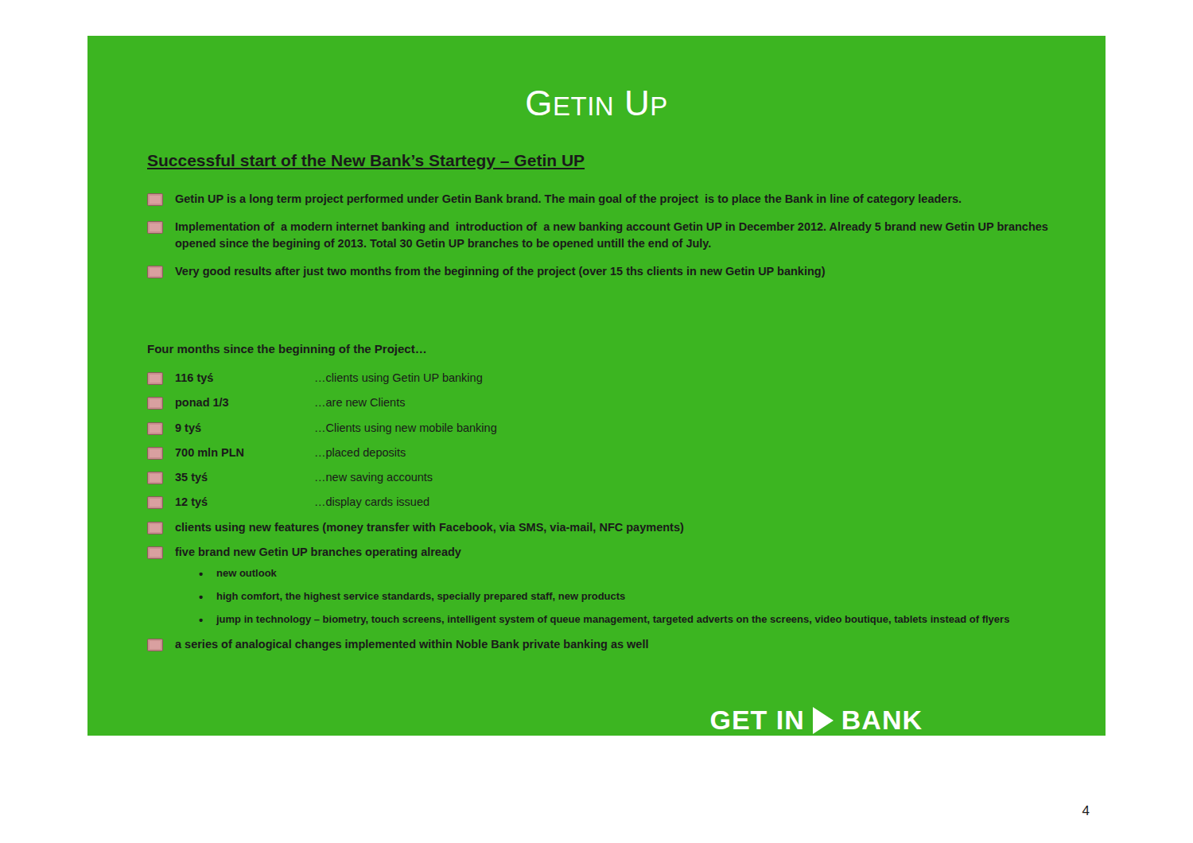GETIN UP
Successful start of the New Bank’s Startegy – Getin UP
Getin UP is a long term project performed under Getin Bank brand. The main goal of the project is to place the Bank in line of category leaders.
Implementation of a modern internet banking and introduction of a new banking account Getin UP in December 2012. Already 5 brand new Getin UP branches opened since the begining of 2013. Total 30 Getin UP branches to be opened untill the end of July.
Very good results after just two months from the beginning of the project (over 15 ths clients in new Getin UP banking)
Four months since the beginning of the Project…
116 tyś…clients using Getin UP banking
ponad 1/3…are new Clients
9 tyś…Clients using new mobile banking
700 mln PLN…placed deposits
35 tyś…new saving accounts
12 tyś…display cards issued
clients using new features (money transfer with Facebook, via SMS, via-mail, NFC payments)
five brand new Getin UP branches operating already
new outlook
high comfort, the highest service standards, specially prepared staff, new products
jump in technology – biometry, touch screens, intelligent system of queue management, targeted adverts on the screens, video boutique, tablets instead of flyers
a series of analogical changes implemented within Noble Bank private banking as well
GET IN BANK
4